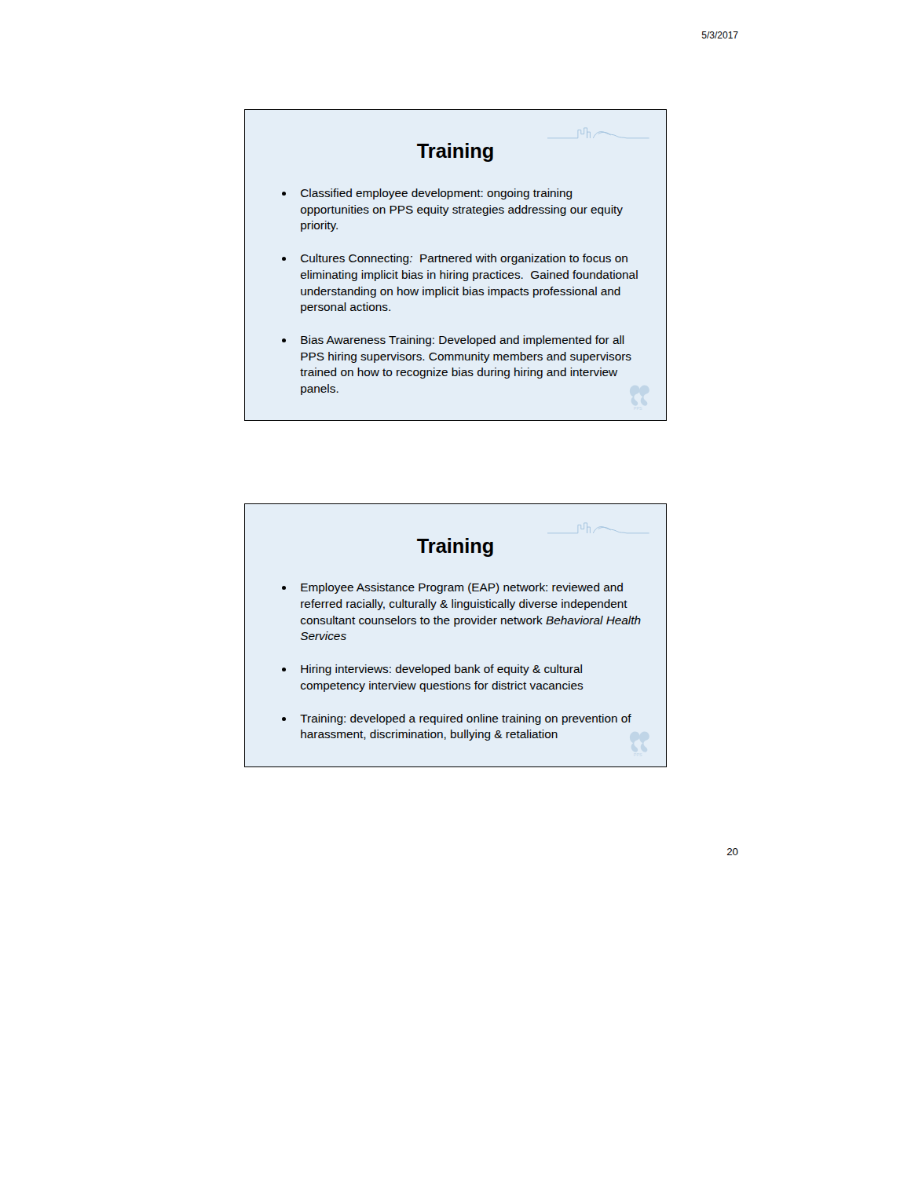5/3/2017
Training
Classified employee development: ongoing training opportunities on PPS equity strategies addressing our equity priority.
Cultures Connecting: Partnered with organization to focus on eliminating implicit bias in hiring practices. Gained foundational understanding on how implicit bias impacts professional and personal actions.
Bias Awareness Training: Developed and implemented for all PPS hiring supervisors. Community members and supervisors trained on how to recognize bias during hiring and interview panels.
PPS
Training
Employee Assistance Program (EAP) network: reviewed and referred racially, culturally & linguistically diverse independent consultant counselors to the provider network Behavioral Health Services
Hiring interviews: developed bank of equity & cultural competency interview questions for district vacancies
Training: developed a required online training on prevention of harassment, discrimination, bullying & retaliation
PPS
20